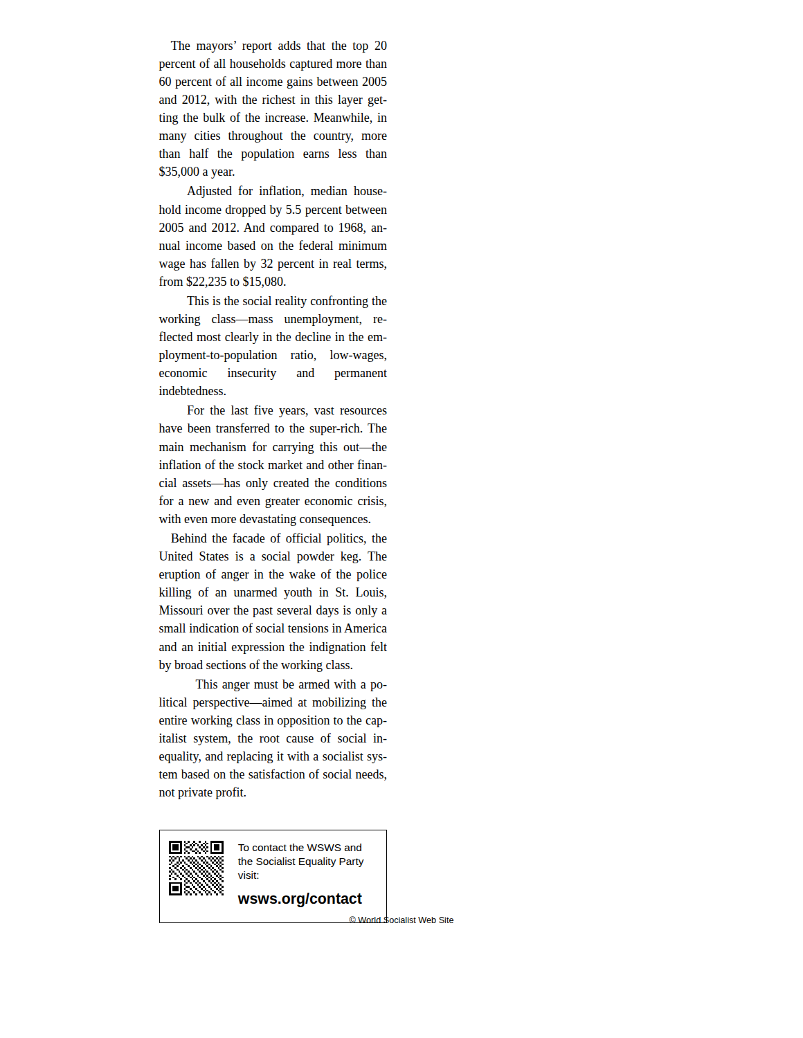The mayors’ report adds that the top 20 percent of all households captured more than 60 percent of all income gains between 2005 and 2012, with the richest in this layer getting the bulk of the increase. Meanwhile, in many cities throughout the country, more than half the population earns less than $35,000 a year.
Adjusted for inflation, median household income dropped by 5.5 percent between 2005 and 2012. And compared to 1968, annual income based on the federal minimum wage has fallen by 32 percent in real terms, from $22,235 to $15,080.
This is the social reality confronting the working class—mass unemployment, reflected most clearly in the decline in the employment-to-population ratio, low-wages, economic insecurity and permanent indebtedness.
For the last five years, vast resources have been transferred to the super-rich. The main mechanism for carrying this out—the inflation of the stock market and other financial assets—has only created the conditions for a new and even greater economic crisis, with even more devastating consequences.
Behind the facade of official politics, the United States is a social powder keg. The eruption of anger in the wake of the police killing of an unarmed youth in St. Louis, Missouri over the past several days is only a small indication of social tensions in America and an initial expression the indignation felt by broad sections of the working class.
This anger must be armed with a political perspective—aimed at mobilizing the entire working class in opposition to the capitalist system, the root cause of social inequality, and replacing it with a socialist system based on the satisfaction of social needs, not private profit.
To contact the WSWS and the Socialist Equality Party visit:
wsws.org/contact
© World Socialist Web Site